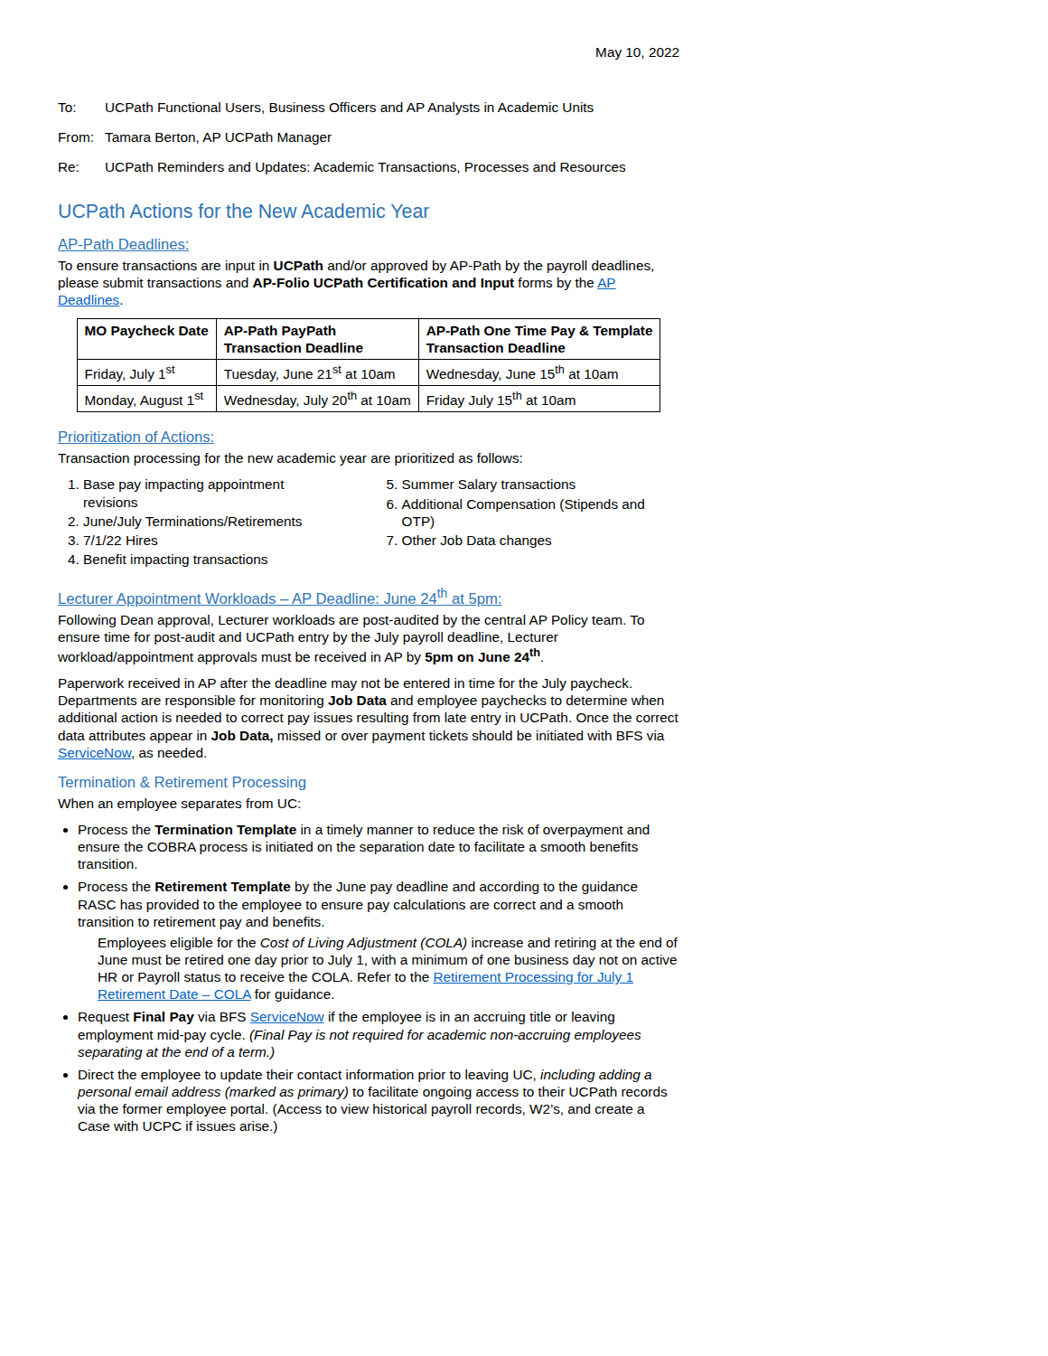May 10, 2022
To: UCPath Functional Users, Business Officers and AP Analysts in Academic Units
From: Tamara Berton, AP UCPath Manager
Re: UCPath Reminders and Updates: Academic Transactions, Processes and Resources
UCPath Actions for the New Academic Year
AP-Path Deadlines:
To ensure transactions are input in UCPath and/or approved by AP-Path by the payroll deadlines, please submit transactions and AP-Folio UCPath Certification and Input forms by the AP Deadlines.
| MO Paycheck Date | AP-Path PayPath Transaction Deadline | AP-Path One Time Pay & Template Transaction Deadline |
| --- | --- | --- |
| Friday, July 1 st | Tuesday, June 21 st at 10am | Wednesday, June 15 th at 10am |
| Monday, August 1 st | Wednesday, July 20 th at 10am | Friday July 15 th at 10am |
Prioritization of Actions:
Transaction processing for the new academic year are prioritized as follows:
Base pay impacting appointment revisions
June/July Terminations/Retirements
7/1/22 Hires
Benefit impacting transactions
Summer Salary transactions
Additional Compensation (Stipends and OTP)
Other Job Data changes
Lecturer Appointment Workloads – AP Deadline: June 24th at 5pm:
Following Dean approval, Lecturer workloads are post-audited by the central AP Policy team. To ensure time for post-audit and UCPath entry by the July payroll deadline, Lecturer workload/appointment approvals must be received in AP by 5pm on June 24th.
Paperwork received in AP after the deadline may not be entered in time for the July paycheck. Departments are responsible for monitoring Job Data and employee paychecks to determine when additional action is needed to correct pay issues resulting from late entry in UCPath. Once the correct data attributes appear in Job Data, missed or over payment tickets should be initiated with BFS via ServiceNow, as needed.
Termination & Retirement Processing
When an employee separates from UC:
Process the Termination Template in a timely manner to reduce the risk of overpayment and ensure the COBRA process is initiated on the separation date to facilitate a smooth benefits transition.
Process the Retirement Template by the June pay deadline and according to the guidance RASC has provided to the employee to ensure pay calculations are correct and a smooth transition to retirement pay and benefits.
Employees eligible for the Cost of Living Adjustment (COLA) increase and retiring at the end of June must be retired one day prior to July 1, with a minimum of one business day not on active HR or Payroll status to receive the COLA. Refer to the Retirement Processing for July 1 Retirement Date – COLA for guidance.
Request Final Pay via BFS ServiceNow if the employee is in an accruing title or leaving employment mid-pay cycle. (Final Pay is not required for academic non-accruing employees separating at the end of a term.)
Direct the employee to update their contact information prior to leaving UC, including adding a personal email address (marked as primary) to facilitate ongoing access to their UCPath records via the former employee portal. (Access to view historical payroll records, W2’s, and create a Case with UCPC if issues arise.)